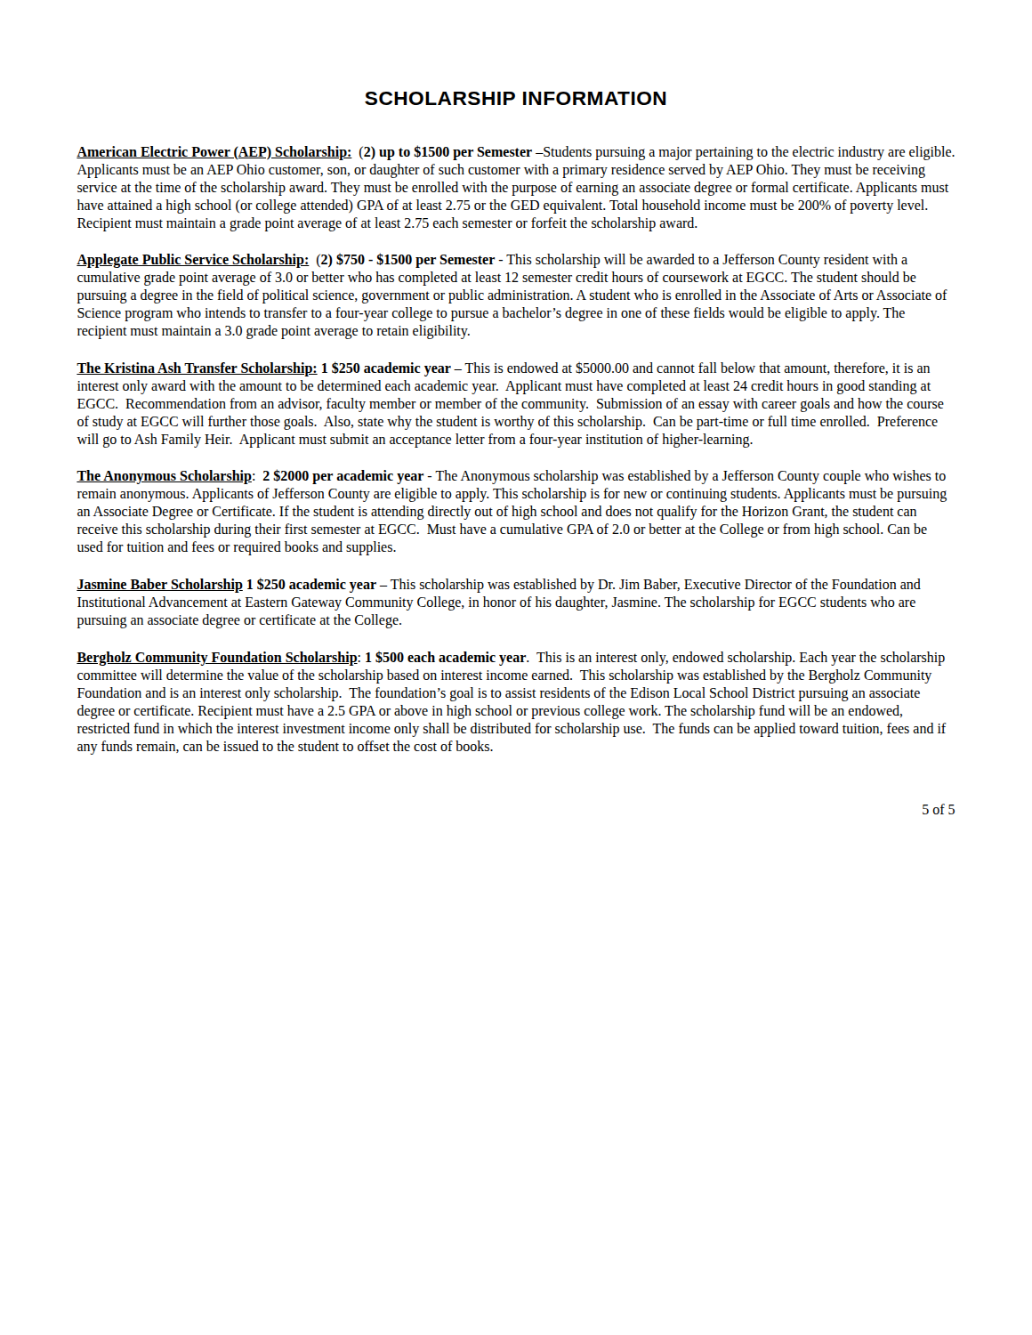SCHOLARSHIP INFORMATION
American Electric Power (AEP) Scholarship: (2) up to $1500 per Semester –Students pursuing a major pertaining to the electric industry are eligible. Applicants must be an AEP Ohio customer, son, or daughter of such customer with a primary residence served by AEP Ohio. They must be receiving service at the time of the scholarship award. They must be enrolled with the purpose of earning an associate degree or formal certificate. Applicants must have attained a high school (or college attended) GPA of at least 2.75 or the GED equivalent. Total household income must be 200% of poverty level. Recipient must maintain a grade point average of at least 2.75 each semester or forfeit the scholarship award.
Applegate Public Service Scholarship: (2) $750 - $1500 per Semester - This scholarship will be awarded to a Jefferson County resident with a cumulative grade point average of 3.0 or better who has completed at least 12 semester credit hours of coursework at EGCC. The student should be pursuing a degree in the field of political science, government or public administration. A student who is enrolled in the Associate of Arts or Associate of Science program who intends to transfer to a four-year college to pursue a bachelor’s degree in one of these fields would be eligible to apply. The recipient must maintain a 3.0 grade point average to retain eligibility.
The Kristina Ash Transfer Scholarship: 1 $250 academic year – This is endowed at $5000.00 and cannot fall below that amount, therefore, it is an interest only award with the amount to be determined each academic year. Applicant must have completed at least 24 credit hours in good standing at EGCC. Recommendation from an advisor, faculty member or member of the community. Submission of an essay with career goals and how the course of study at EGCC will further those goals. Also, state why the student is worthy of this scholarship. Can be part-time or full time enrolled. Preference will go to Ash Family Heir. Applicant must submit an acceptance letter from a four-year institution of higher-learning.
The Anonymous Scholarship: 2 $2000 per academic year - The Anonymous scholarship was established by a Jefferson County couple who wishes to remain anonymous. Applicants of Jefferson County are eligible to apply. This scholarship is for new or continuing students. Applicants must be pursuing an Associate Degree or Certificate. If the student is attending directly out of high school and does not qualify for the Horizon Grant, the student can receive this scholarship during their first semester at EGCC. Must have a cumulative GPA of 2.0 or better at the College or from high school. Can be used for tuition and fees or required books and supplies.
Jasmine Baber Scholarship 1 $250 academic year – This scholarship was established by Dr. Jim Baber, Executive Director of the Foundation and Institutional Advancement at Eastern Gateway Community College, in honor of his daughter, Jasmine. The scholarship for EGCC students who are pursuing an associate degree or certificate at the College.
Bergholz Community Foundation Scholarship: 1 $500 each academic year. This is an interest only, endowed scholarship. Each year the scholarship committee will determine the value of the scholarship based on interest income earned. This scholarship was established by the Bergholz Community Foundation and is an interest only scholarship. The foundation’s goal is to assist residents of the Edison Local School District pursuing an associate degree or certificate. Recipient must have a 2.5 GPA or above in high school or previous college work. The scholarship fund will be an endowed, restricted fund in which the interest investment income only shall be distributed for scholarship use. The funds can be applied toward tuition, fees and if any funds remain, can be issued to the student to offset the cost of books.
5 of 5